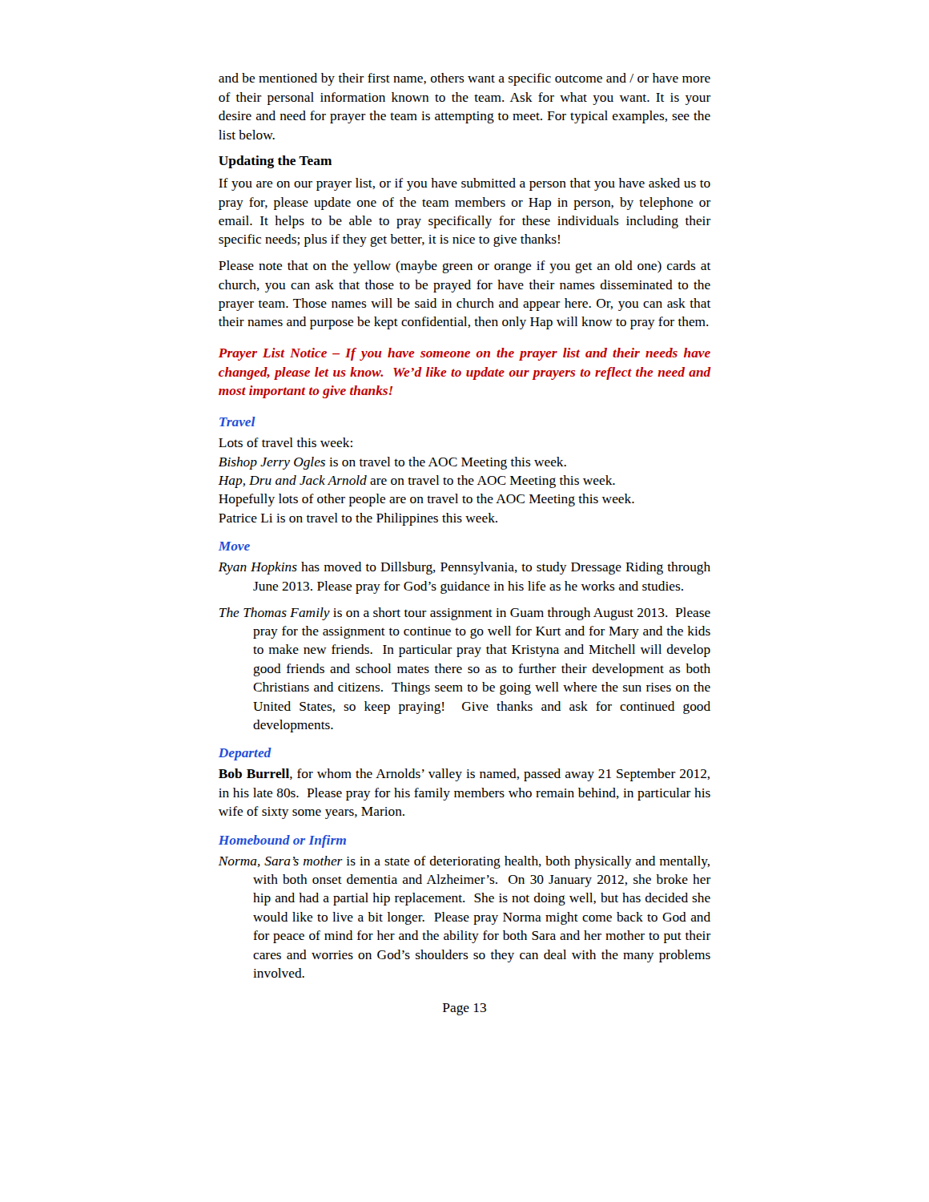and be mentioned by their first name, others want a specific outcome and / or have more of their personal information known to the team. Ask for what you want. It is your desire and need for prayer the team is attempting to meet. For typical examples, see the list below.
Updating the Team
If you are on our prayer list, or if you have submitted a person that you have asked us to pray for, please update one of the team members or Hap in person, by telephone or email. It helps to be able to pray specifically for these individuals including their specific needs; plus if they get better, it is nice to give thanks!
Please note that on the yellow (maybe green or orange if you get an old one) cards at church, you can ask that those to be prayed for have their names disseminated to the prayer team. Those names will be said in church and appear here. Or, you can ask that their names and purpose be kept confidential, then only Hap will know to pray for them.
Prayer List Notice – If you have someone on the prayer list and their needs have changed, please let us know. We’d like to update our prayers to reflect the need and most important to give thanks!
Travel
Lots of travel this week:
Bishop Jerry Ogles is on travel to the AOC Meeting this week.
Hap, Dru and Jack Arnold are on travel to the AOC Meeting this week.
Hopefully lots of other people are on travel to the AOC Meeting this week.
Patrice Li is on travel to the Philippines this week.
Move
Ryan Hopkins has moved to Dillsburg, Pennsylvania, to study Dressage Riding through June 2013. Please pray for God’s guidance in his life as he works and studies.
The Thomas Family is on a short tour assignment in Guam through August 2013. Please pray for the assignment to continue to go well for Kurt and for Mary and the kids to make new friends. In particular pray that Kristyna and Mitchell will develop good friends and school mates there so as to further their development as both Christians and citizens. Things seem to be going well where the sun rises on the United States, so keep praying! Give thanks and ask for continued good developments.
Departed
Bob Burrell, for whom the Arnolds’ valley is named, passed away 21 September 2012, in his late 80s. Please pray for his family members who remain behind, in particular his wife of sixty some years, Marion.
Homebound or Infirm
Norma, Sara’s mother is in a state of deteriorating health, both physically and mentally, with both onset dementia and Alzheimer’s. On 30 January 2012, she broke her hip and had a partial hip replacement. She is not doing well, but has decided she would like to live a bit longer. Please pray Norma might come back to God and for peace of mind for her and the ability for both Sara and her mother to put their cares and worries on God’s shoulders so they can deal with the many problems involved.
Page 13